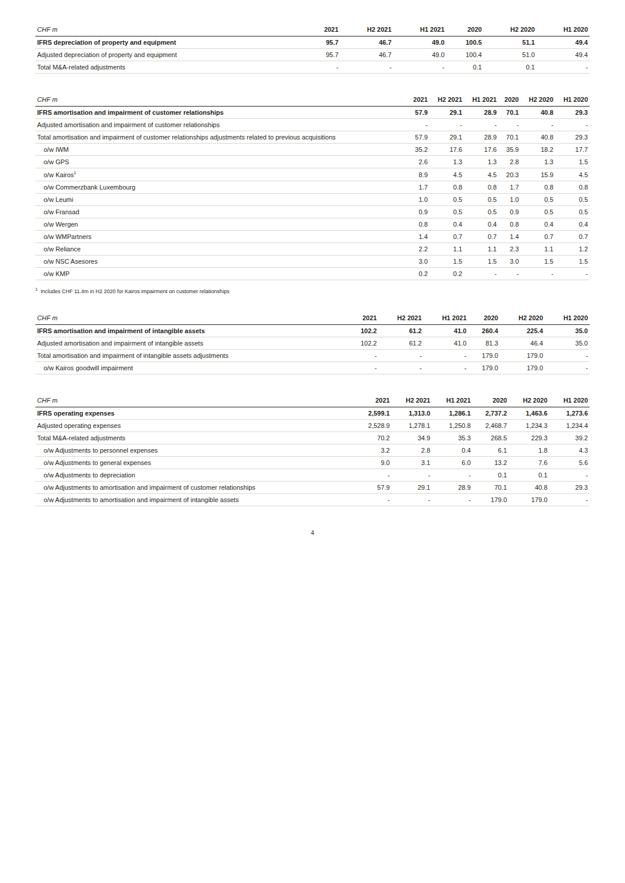| CHF m | 2021 | H2 2021 | H1 2021 | 2020 | H2 2020 | H1 2020 |
| --- | --- | --- | --- | --- | --- | --- |
| IFRS depreciation of property and equipment | 95.7 | 46.7 | 49.0 | 100.5 | 51.1 | 49.4 |
| Adjusted depreciation of property and equipment | 95.7 | 46.7 | 49.0 | 100.4 | 51.0 | 49.4 |
| Total M&A-related adjustments | - | - | - | 0.1 | 0.1 | - |
| CHF m | 2021 | H2 2021 | H1 2021 | 2020 | H2 2020 | H1 2020 |
| --- | --- | --- | --- | --- | --- | --- |
| IFRS amortisation and impairment of customer relationships | 57.9 | 29.1 | 28.9 | 70.1 | 40.8 | 29.3 |
| Adjusted amortisation and impairment of customer relationships | - | - | - | - | - | - |
| Total amortisation and impairment of customer relationships adjustments related to previous acquisitions | 57.9 | 29.1 | 28.9 | 70.1 | 40.8 | 29.3 |
| o/w IWM | 35.2 | 17.6 | 17.6 | 35.9 | 18.2 | 17.7 |
| o/w GPS | 2.6 | 1.3 | 1.3 | 2.8 | 1.3 | 1.5 |
| o/w Kairos 1 | 8.9 | 4.5 | 4.5 | 20.3 | 15.9 | 4.5 |
| o/w Commerzbank Luxembourg | 1.7 | 0.8 | 0.8 | 1.7 | 0.8 | 0.8 |
| o/w Leumi | 1.0 | 0.5 | 0.5 | 1.0 | 0.5 | 0.5 |
| o/w Fransad | 0.9 | 0.5 | 0.5 | 0.9 | 0.5 | 0.5 |
| o/w Wergen | 0.8 | 0.4 | 0.4 | 0.8 | 0.4 | 0.4 |
| o/w WMPartners | 1.4 | 0.7 | 0.7 | 1.4 | 0.7 | 0.7 |
| o/w Reliance | 2.2 | 1.1 | 1.1 | 2.3 | 1.1 | 1.2 |
| o/w NSC Asesores | 3.0 | 1.5 | 1.5 | 3.0 | 1.5 | 1.5 |
| o/w KMP | 0.2 | 0.2 | - | - | - | - |
1 Includes CHF 11.4m in H2 2020 for Kairos impairment on customer relationships
| CHF m | 2021 | H2 2021 | H1 2021 | 2020 | H2 2020 | H1 2020 |
| --- | --- | --- | --- | --- | --- | --- |
| IFRS amortisation and impairment of intangible assets | 102.2 | 61.2 | 41.0 | 260.4 | 225.4 | 35.0 |
| Adjusted amortisation and impairment of intangible assets | 102.2 | 61.2 | 41.0 | 81.3 | 46.4 | 35.0 |
| Total amortisation and impairment of intangible assets adjustments | - | - | - | 179.0 | 179.0 | - |
| o/w Kairos goodwill impairment | - | - | - | 179.0 | 179.0 | - |
| CHF m | 2021 | H2 2021 | H1 2021 | 2020 | H2 2020 | H1 2020 |
| --- | --- | --- | --- | --- | --- | --- |
| IFRS operating expenses | 2,599.1 | 1,313.0 | 1,286.1 | 2,737.2 | 1,463.6 | 1,273.6 |
| Adjusted operating expenses | 2,528.9 | 1,278.1 | 1,250.8 | 2,468.7 | 1,234.3 | 1,234.4 |
| Total M&A-related adjustments | 70.2 | 34.9 | 35.3 | 268.5 | 229.3 | 39.2 |
| o/w Adjustments to personnel expenses | 3.2 | 2.8 | 0.4 | 6.1 | 1.8 | 4.3 |
| o/w Adjustments to general expenses | 9.0 | 3.1 | 6.0 | 13.2 | 7.6 | 5.6 |
| o/w Adjustments to depreciation | - | - | - | 0.1 | 0.1 | - |
| o/w Adjustments to amortisation and impairment of customer relationships | 57.9 | 29.1 | 28.9 | 70.1 | 40.8 | 29.3 |
| o/w Adjustments to amortisation and impairment of intangible assets | - | - | - | 179.0 | 179.0 | - |
4